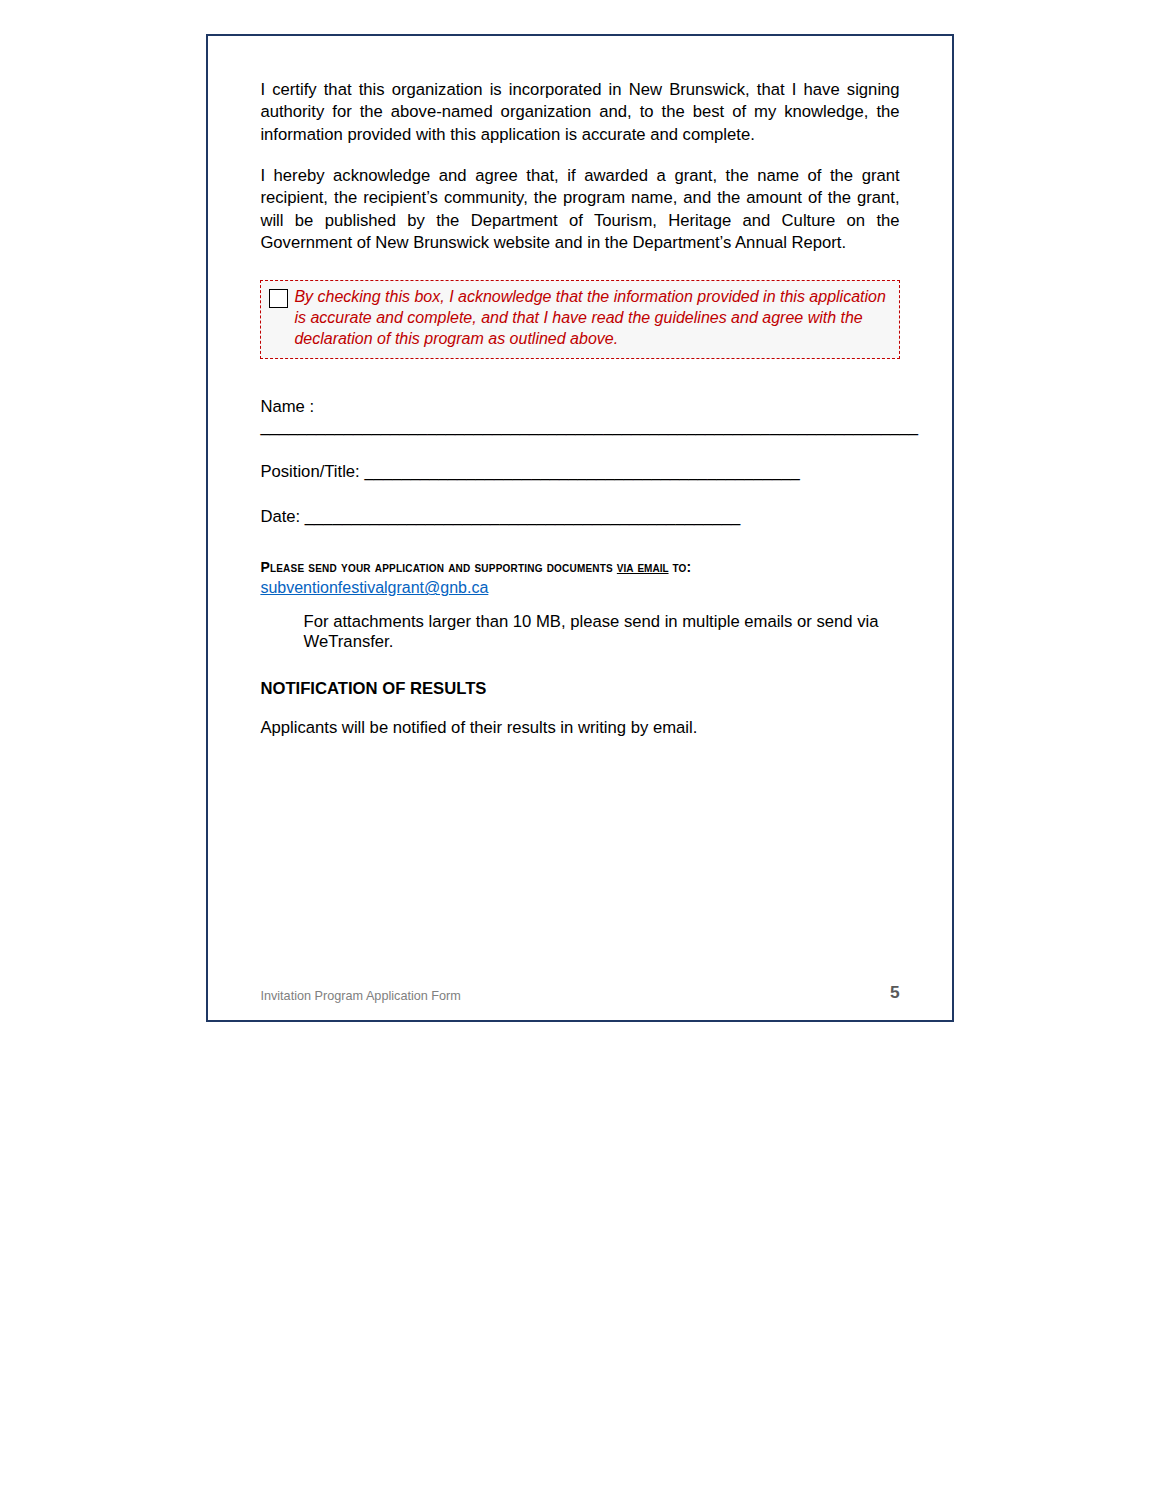I certify that this organization is incorporated in New Brunswick, that I have signing authority for the above-named organization and, to the best of my knowledge, the information provided with this application is accurate and complete.
I hereby acknowledge and agree that, if awarded a grant, the name of the grant recipient, the recipient’s community, the program name, and the amount of the grant, will be published by the Department of Tourism, Heritage and Culture on the Government of New Brunswick website and in the Department’s Annual Report.
By checking this box, I acknowledge that the information provided in this application is accurate and complete, and that I have read the guidelines and agree with the declaration of this program as outlined above.
Name : _______________________________________________________________________
Position/Title: _______________________________________________
Date: _______________________________________________
Please send your application and supporting documents via email to: subventionfestivalgrant@gnb.ca
For attachments larger than 10 MB, please send in multiple emails or send via WeTransfer.
NOTIFICATION OF RESULTS
Applicants will be notified of their results in writing by email.
Invitation Program Application Form
5